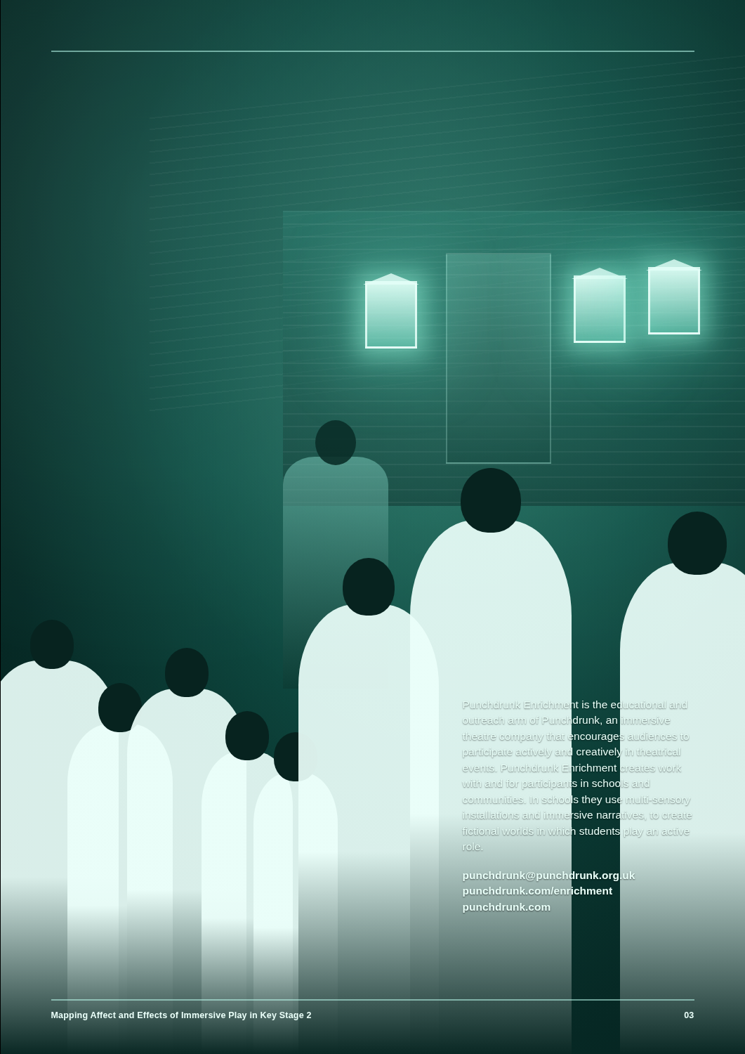Punchdrunk Enrichment is the educational and outreach arm of Punchdrunk, an immersive theatre company that encourages audiences to participate actively and creatively in theatrical events. Punchdrunk Enrichment creates work with and for participants in schools and communities. In schools they use multi-sensory installations and immersive narratives, to create fictional worlds in which students play an active role.
punchdrunk@punchdrunk.org.uk
punchdrunk.com/enrichment
punchdrunk.com
Mapping Affect and Effects of Immersive Play in Key Stage 2 03